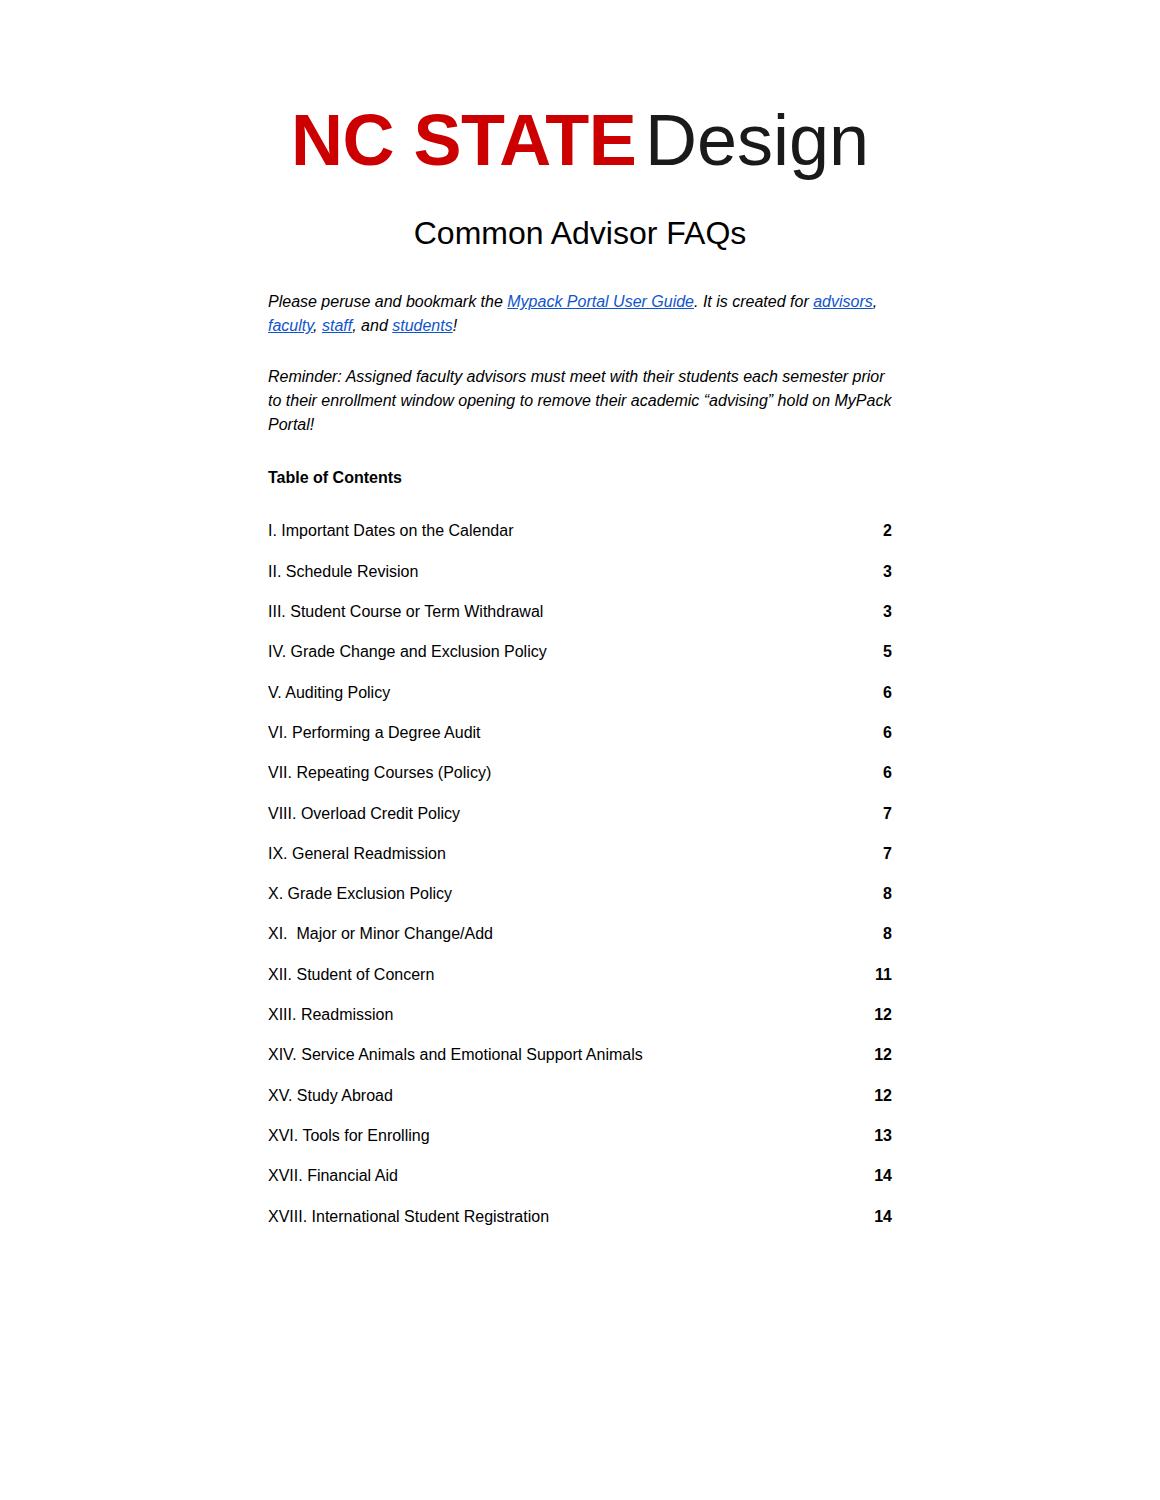NC STATE Design
Common Advisor FAQs
Please peruse and bookmark the Mypack Portal User Guide. It is created for advisors, faculty, staff, and students!
Reminder: Assigned faculty advisors must meet with their students each semester prior to their enrollment window opening to remove their academic “advising” hold on MyPack Portal!
Table of Contents
| I. Important Dates on the Calendar | 2 |
| II. Schedule Revision | 3 |
| III. Student Course or Term Withdrawal | 3 |
| IV. Grade Change and Exclusion Policy | 5 |
| V. Auditing Policy | 6 |
| VI. Performing a Degree Audit | 6 |
| VII. Repeating Courses (Policy) | 6 |
| VIII. Overload Credit Policy | 7 |
| IX. General Readmission | 7 |
| X. Grade Exclusion Policy | 8 |
| XI. Major or Minor Change/Add | 8 |
| XII. Student of Concern | 11 |
| XIII. Readmission | 12 |
| XIV. Service Animals and Emotional Support Animals | 12 |
| XV. Study Abroad | 12 |
| XVI. Tools for Enrolling | 13 |
| XVII. Financial Aid | 14 |
| XVIII. International Student Registration | 14 |